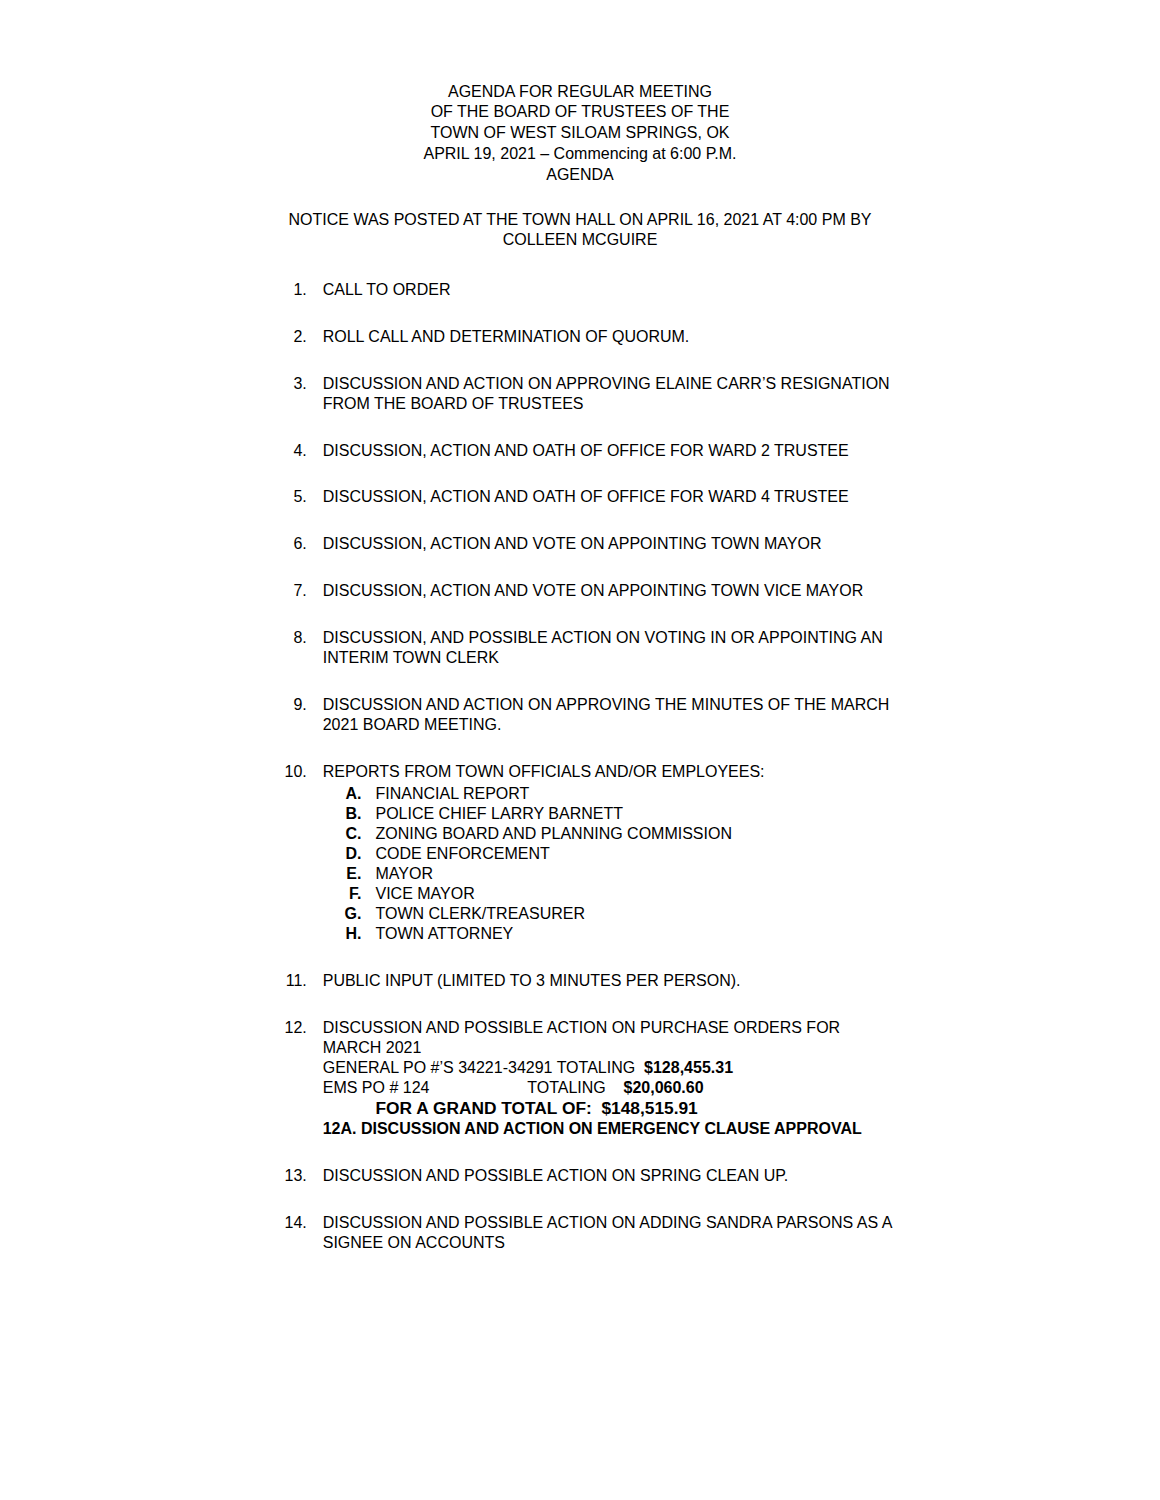AGENDA FOR REGULAR MEETING
OF THE BOARD OF TRUSTEES OF THE
TOWN OF WEST SILOAM SPRINGS, OK
APRIL 19, 2021 – Commencing at 6:00 P.M.
AGENDA
NOTICE WAS POSTED AT THE TOWN HALL ON APRIL 16, 2021 AT 4:00 PM BY COLLEEN MCGUIRE
CALL TO ORDER
ROLL CALL AND DETERMINATION OF QUORUM.
DISCUSSION AND ACTION ON APPROVING ELAINE CARR’S RESIGNATION FROM THE BOARD OF TRUSTEES
DISCUSSION, ACTION AND OATH OF OFFICE FOR WARD 2 TRUSTEE
DISCUSSION, ACTION AND OATH OF OFFICE FOR WARD 4 TRUSTEE
DISCUSSION, ACTION AND VOTE ON APPOINTING TOWN MAYOR
DISCUSSION, ACTION AND VOTE ON APPOINTING TOWN VICE MAYOR
DISCUSSION, AND POSSIBLE ACTION ON VOTING IN OR APPOINTING AN INTERIM TOWN CLERK
DISCUSSION AND ACTION ON APPROVING THE MINUTES OF THE MARCH 2021 BOARD MEETING.
REPORTS FROM TOWN OFFICIALS AND/OR EMPLOYEES:
FINANCIAL REPORT
POLICE CHIEF LARRY BARNETT
ZONING BOARD AND PLANNING COMMISSION
CODE ENFORCEMENT
MAYOR
VICE MAYOR
TOWN CLERK/TREASURER
TOWN ATTORNEY
PUBLIC INPUT (LIMITED TO 3 MINUTES PER PERSON).
DISCUSSION AND POSSIBLE ACTION ON PURCHASE ORDERS FOR MARCH 2021 GENERAL PO #’S 34221-34291 TOTALING $128,455.31 EMS PO # 124 TOTALING $20,060.60 FOR A GRAND TOTAL OF: $148,515.91 12A. DISCUSSION AND ACTION ON EMERGENCY CLAUSE APPROVAL
DISCUSSION AND POSSIBLE ACTION ON SPRING CLEAN UP.
DISCUSSION AND POSSIBLE ACTION ON ADDING SANDRA PARSONS AS A SIGNEE ON ACCOUNTS